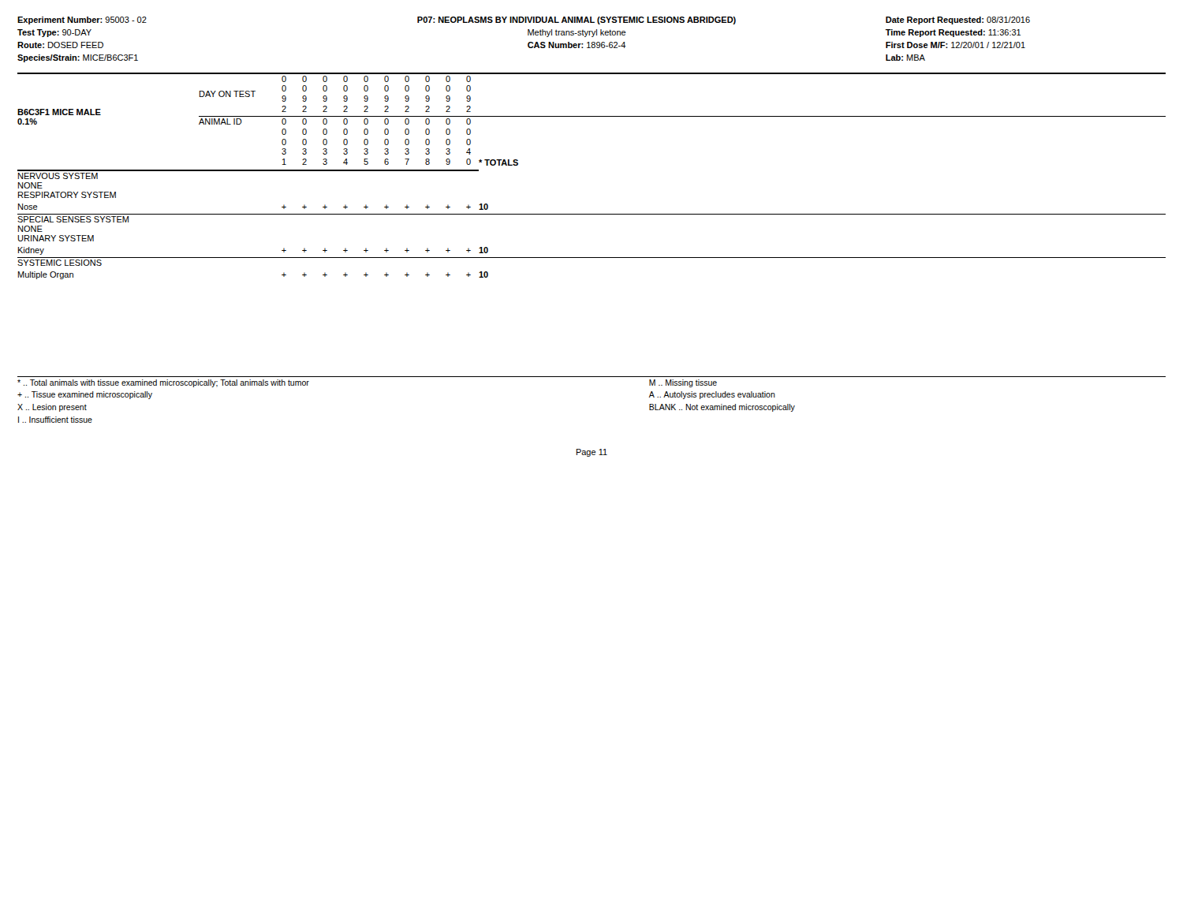| Experiment Number: 95003 - 02 | P07: NEOPLASMS BY INDIVIDUAL ANIMAL (SYSTEMIC LESIONS ABRIDGED) | Date Report Requested: 08/31/2016 |
| Test Type: 90-DAY | Methyl trans-styryl ketone | Time Report Requested: 11:36:31 |
| Route: DOSED FEED | CAS Number: 1896-62-4 | First Dose M/F: 12/20/01 / 12/21/01 |
| Species/Strain: MICE/B6C3F1 | | Lab: MBA |
| B6C3F1 MICE MALE | DAY ON TEST | 0 0 9 2 | 0 0 9 2 | 0 0 9 2 | 0 0 9 2 | 0 0 9 2 | 0 0 9 2 | 0 0 9 2 | 0 0 9 2 | 0 0 9 2 | 0 0 9 2 | |
| 0.1% | ANIMAL ID | 0 0 0 3 1 | 0 0 0 3 2 | 0 0 0 3 3 | 0 0 0 3 4 | 0 0 0 3 5 | 0 0 0 3 6 | 0 0 0 3 7 | 0 0 0 3 8 | 0 0 0 3 9 | 0 0 0 4 0 | * TOTALS |
| NERVOUS SYSTEM |
| NONE |
| RESPIRATORY SYSTEM |
| Nose | | + | + | + | + | + | + | + | + | + | + | 10 |
| SPECIAL SENSES SYSTEM |
| NONE |
| URINARY SYSTEM |
| Kidney | | + | + | + | + | + | + | + | + | + | + | 10 |
| SYSTEMIC LESIONS |
| Multiple Organ | | + | + | + | + | + | + | + | + | + | + | 10 |
| * .. Total animals with tissue examined microscopically; Total animals with tumor + .. Tissue examined microscopically X .. Lesion present I .. Insufficient tissue | M .. Missing tissue A .. Autolysis precludes evaluation BLANK .. Not examined microscopically |
Page 11